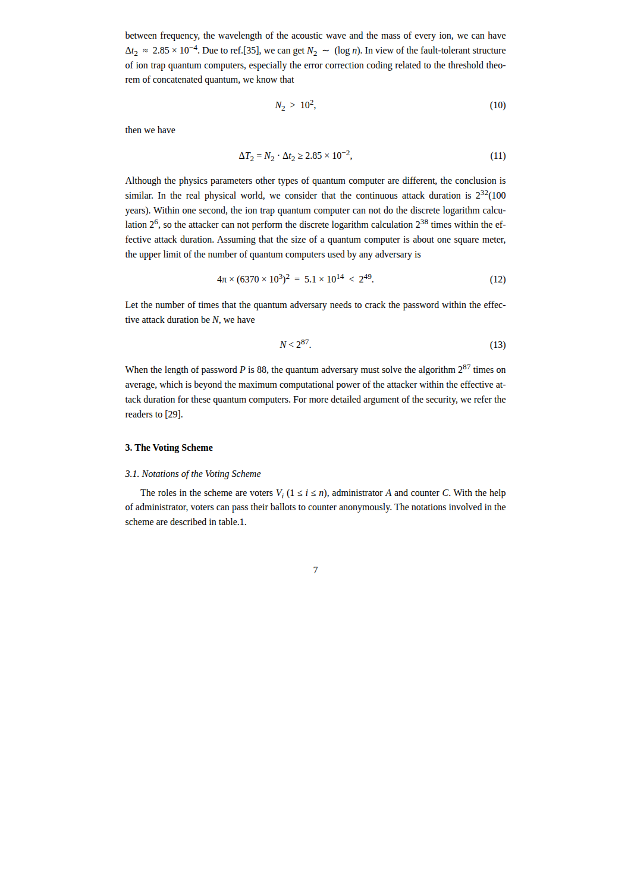between frequency, the wavelength of the acoustic wave and the mass of every ion, we can have Δt2 ≈ 2.85 × 10−4. Due to ref.[35], we can get N2 ∼ (log n). In view of the fault-tolerant structure of ion trap quantum computers, especially the error correction coding related to the threshold theorem of concatenated quantum, we know that
N2 > 102, (10)
then we have
ΔT2 = N2 · Δt2 ≥ 2.85 × 10−2, (11)
Although the physics parameters other types of quantum computer are different, the conclusion is similar. In the real physical world, we consider that the continuous attack duration is 232(100 years). Within one second, the ion trap quantum computer can not do the discrete logarithm calculation 26, so the attacker can not perform the discrete logarithm calculation 238 times within the effective attack duration. Assuming that the size of a quantum computer is about one square meter, the upper limit of the number of quantum computers used by any adversary is
4π × (6370 × 103)2 = 5.1 × 1014 < 249. (12)
Let the number of times that the quantum adversary needs to crack the password within the effective attack duration be N, we have
N < 287. (13)
When the length of password P is 88, the quantum adversary must solve the algorithm 287 times on average, which is beyond the maximum computational power of the attacker within the effective attack duration for these quantum computers. For more detailed argument of the security, we refer the readers to [29].
3. The Voting Scheme
3.1. Notations of the Voting Scheme
The roles in the scheme are voters Vi (1 ≤ i ≤ n), administrator A and counter C. With the help of administrator, voters can pass their ballots to counter anonymously. The notations involved in the scheme are described in table.1.
7